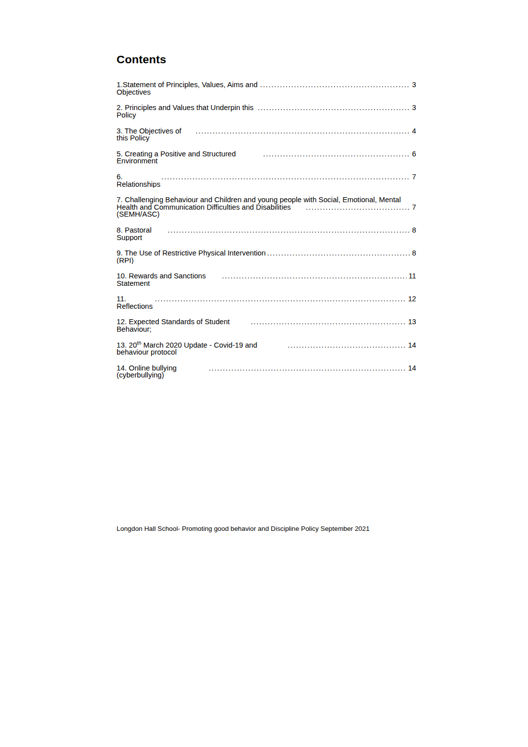Contents
1.Statement of Principles, Values, Aims and Objectives .................................................................. 3
2. Principles and Values that Underpin this Policy ............................................................. 3
3. The Objectives of this Policy ................................................................................................. 4
5. Creating a Positive and Structured Environment .......................................................... 6
6. Relationships ................................................................................................................. 7
7. Challenging Behaviour and Children and young people with Social, Emotional, Mental Health and Communication Difficulties and Disabilities (SEMH/ASC) ........................................... 7
8. Pastoral Support ........................................................................................................... 8
9. The Use of Restrictive Physical Intervention (RPI) ......................................................... 8
10. Rewards and Sanctions Statement .............................................................................. 11
11. Reflections .................................................................................................................. 12
12. Expected Standards of Student Behaviour; .............................................................. 13
13. 20th March 2020 Update - Covid-19 and behaviour protocol .................................................. 14
14. Online bullying (cyberbullying) .................................................................................... 14
Longdon Hall School- Promoting good behavior and Discipline Policy September 2021